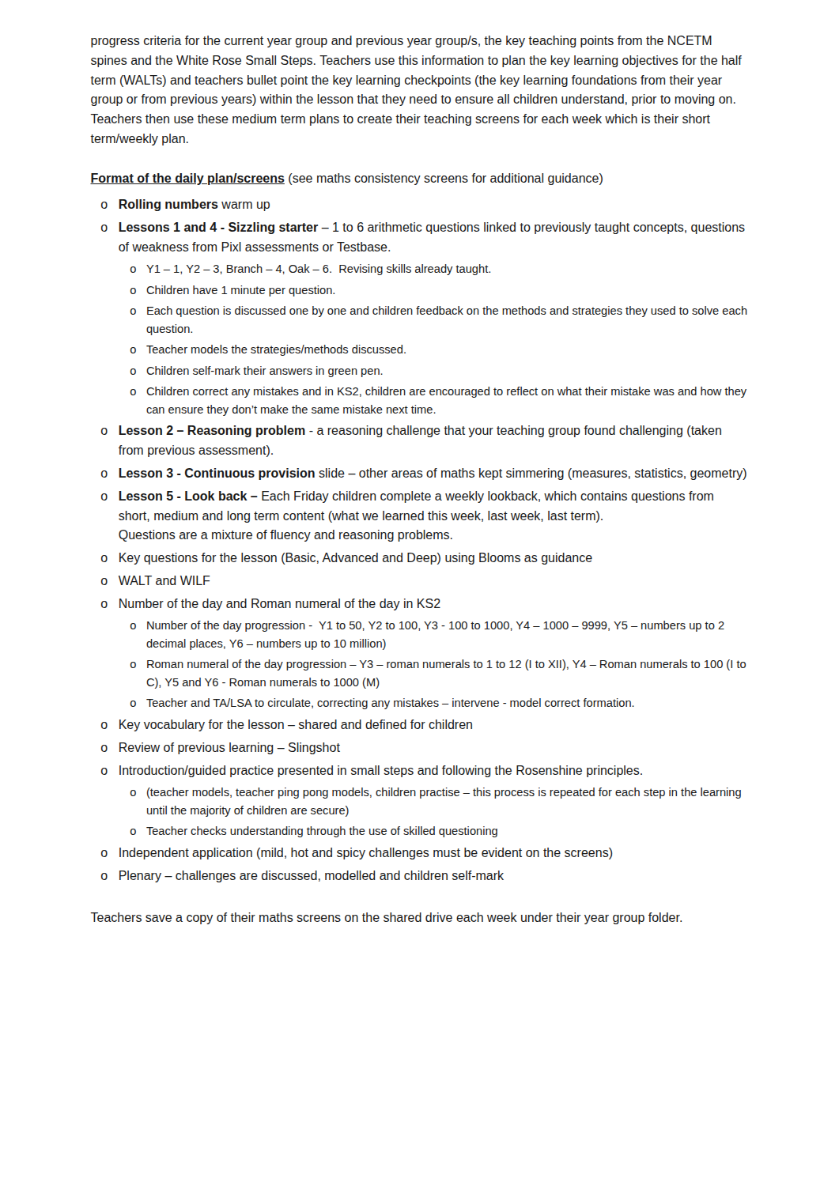progress criteria for the current year group and previous year group/s, the key teaching points from the NCETM spines and the White Rose Small Steps. Teachers use this information to plan the key learning objectives for the half term (WALTs) and teachers bullet point the key learning checkpoints (the key learning foundations from their year group or from previous years) within the lesson that they need to ensure all children understand, prior to moving on. Teachers then use these medium term plans to create their teaching screens for each week which is their short term/weekly plan.
Format of the daily plan/screens (see maths consistency screens for additional guidance)
Rolling numbers warm up
Lessons 1 and 4 - Sizzling starter – 1 to 6 arithmetic questions linked to previously taught concepts, questions of weakness from Pixl assessments or Testbase.
Y1 – 1, Y2 – 3, Branch – 4, Oak – 6. Revising skills already taught.
Children have 1 minute per question.
Each question is discussed one by one and children feedback on the methods and strategies they used to solve each question.
Teacher models the strategies/methods discussed.
Children self-mark their answers in green pen.
Children correct any mistakes and in KS2, children are encouraged to reflect on what their mistake was and how they can ensure they don’t make the same mistake next time.
Lesson 2 – Reasoning problem - a reasoning challenge that your teaching group found challenging (taken from previous assessment).
Lesson 3 - Continuous provision slide – other areas of maths kept simmering (measures, statistics, geometry)
Lesson 5 - Look back – Each Friday children complete a weekly lookback, which contains questions from short, medium and long term content (what we learned this week, last week, last term).
Questions are a mixture of fluency and reasoning problems.
Key questions for the lesson (Basic, Advanced and Deep) using Blooms as guidance
WALT and WILF
Number of the day and Roman numeral of the day in KS2
Number of the day progression - Y1 to 50, Y2 to 100, Y3 - 100 to 1000, Y4 – 1000 – 9999, Y5 – numbers up to 2 decimal places, Y6 – numbers up to 10 million)
Roman numeral of the day progression – Y3 – roman numerals to 1 to 12 (I to XII), Y4 – Roman numerals to 100 (I to C), Y5 and Y6 - Roman numerals to 1000 (M)
Teacher and TA/LSA to circulate, correcting any mistakes – intervene - model correct formation.
Key vocabulary for the lesson – shared and defined for children
Review of previous learning – Slingshot
Introduction/guided practice presented in small steps and following the Rosenshine principles.
(teacher models, teacher ping pong models, children practise – this process is repeated for each step in the learning until the majority of children are secure)
Teacher checks understanding through the use of skilled questioning
Independent application (mild, hot and spicy challenges must be evident on the screens)
Plenary – challenges are discussed, modelled and children self-mark
Teachers save a copy of their maths screens on the shared drive each week under their year group folder.